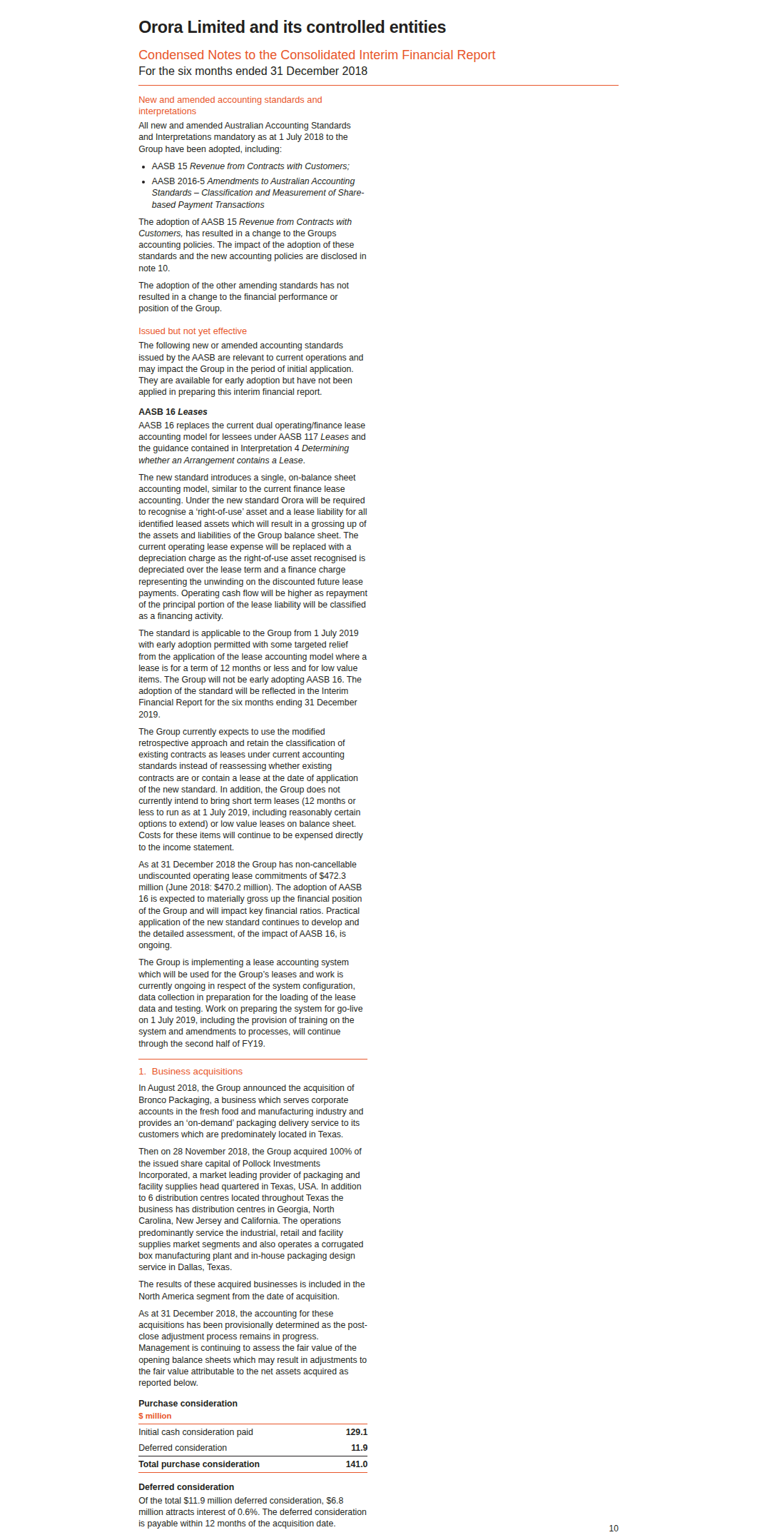Orora Limited and its controlled entities
Condensed Notes to the Consolidated Interim Financial Report
For the six months ended 31 December 2018
New and amended accounting standards and interpretations
All new and amended Australian Accounting Standards and Interpretations mandatory as at 1 July 2018 to the Group have been adopted, including:
AASB 15 Revenue from Contracts with Customers;
AASB 2016-5 Amendments to Australian Accounting Standards – Classification and Measurement of Share-based Payment Transactions
The adoption of AASB 15 Revenue from Contracts with Customers, has resulted in a change to the Groups accounting policies. The impact of the adoption of these standards and the new accounting policies are disclosed in note 10.
The adoption of the other amending standards has not resulted in a change to the financial performance or position of the Group.
Issued but not yet effective
The following new or amended accounting standards issued by the AASB are relevant to current operations and may impact the Group in the period of initial application. They are available for early adoption but have not been applied in preparing this interim financial report.
AASB 16 Leases
AASB 16 replaces the current dual operating/finance lease accounting model for lessees under AASB 117 Leases and the guidance contained in Interpretation 4 Determining whether an Arrangement contains a Lease.
The new standard introduces a single, on-balance sheet accounting model, similar to the current finance lease accounting. Under the new standard Orora will be required to recognise a ‘right-of-use’ asset and a lease liability for all identified leased assets which will result in a grossing up of the assets and liabilities of the Group balance sheet. The current operating lease expense will be replaced with a depreciation charge as the right-of-use asset recognised is depreciated over the lease term and a finance charge representing the unwinding on the discounted future lease payments. Operating cash flow will be higher as repayment of the principal portion of the lease liability will be classified as a financing activity.
The standard is applicable to the Group from 1 July 2019 with early adoption permitted with some targeted relief from the application of the lease accounting model where a lease is for a term of 12 months or less and for low value items. The Group will not be early adopting AASB 16. The adoption of the standard will be reflected in the Interim Financial Report for the six months ending 31 December 2019.
The Group currently expects to use the modified retrospective approach and retain the classification of existing contracts as leases under current accounting standards instead of reassessing whether existing contracts are or contain a lease at the date of application of the new standard. In addition, the Group does not currently intend to bring short term leases (12 months or less to run as at 1 July 2019, including reasonably certain options to extend) or low value leases on balance sheet. Costs for these items will continue to be expensed directly to the income statement.
As at 31 December 2018 the Group has non-cancellable undiscounted operating lease commitments of $472.3 million (June 2018: $470.2 million). The adoption of AASB 16 is expected to materially gross up the financial position of the Group and will impact key financial ratios. Practical application of the new standard continues to develop and the detailed assessment, of the impact of AASB 16, is ongoing.
The Group is implementing a lease accounting system which will be used for the Group’s leases and work is currently ongoing in respect of the system configuration, data collection in preparation for the loading of the lease data and testing. Work on preparing the system for go-live on 1 July 2019, including the provision of training on the system and amendments to processes, will continue through the second half of FY19.
1. Business acquisitions
In August 2018, the Group announced the acquisition of Bronco Packaging, a business which serves corporate accounts in the fresh food and manufacturing industry and provides an ‘on-demand’ packaging delivery service to its customers which are predominately located in Texas.
Then on 28 November 2018, the Group acquired 100% of the issued share capital of Pollock Investments Incorporated, a market leading provider of packaging and facility supplies head quartered in Texas, USA. In addition to 6 distribution centres located throughout Texas the business has distribution centres in Georgia, North Carolina, New Jersey and California. The operations predominantly service the industrial, retail and facility supplies market segments and also operates a corrugated box manufacturing plant and in-house packaging design service in Dallas, Texas.
The results of these acquired businesses is included in the North America segment from the date of acquisition.
As at 31 December 2018, the accounting for these acquisitions has been provisionally determined as the post-close adjustment process remains in progress. Management is continuing to assess the fair value of the opening balance sheets which may result in adjustments to the fair value attributable to the net assets acquired as reported below.
Purchase consideration
$ million
| Initial cash consideration paid | 129.1 |
| Deferred consideration | 11.9 |
| Total purchase consideration | 141.0 |
Deferred consideration
Of the total $11.9 million deferred consideration, $6.8 million attracts interest of 0.6%. The deferred consideration is payable within 12 months of the acquisition date.
10